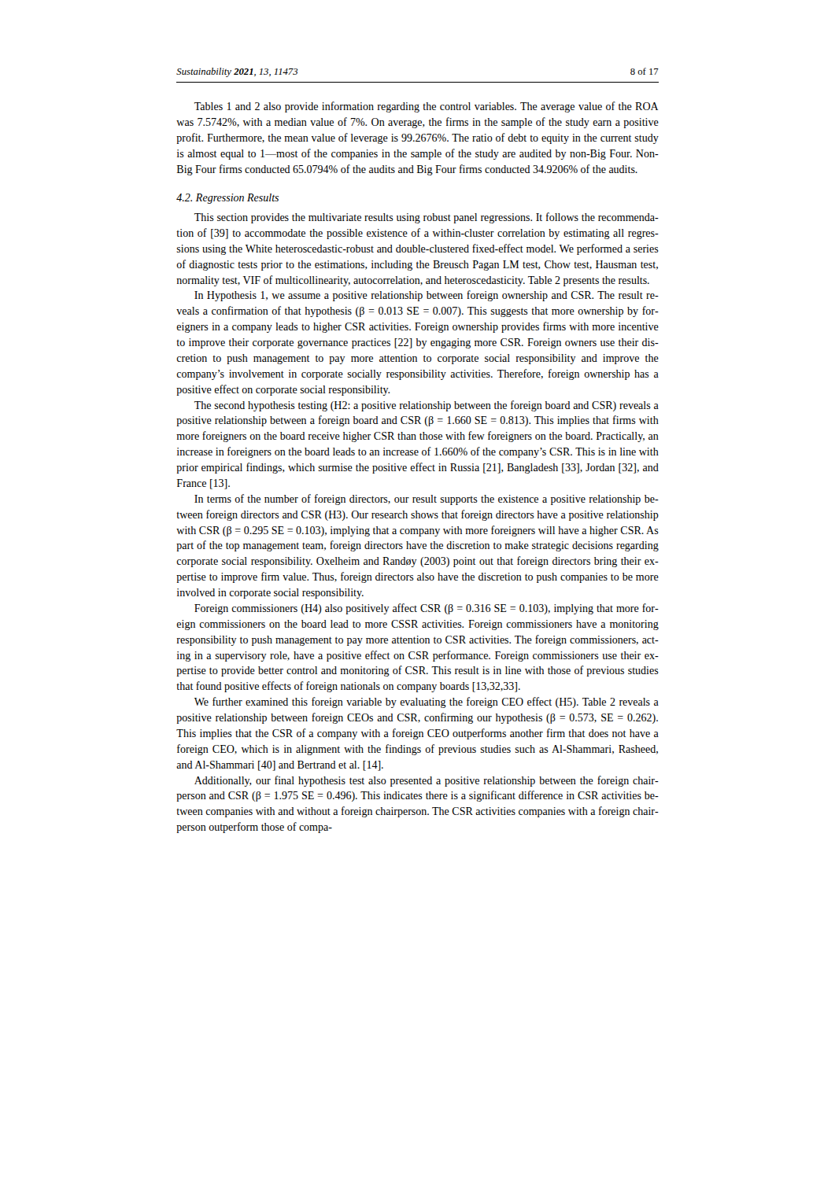Sustainability 2021, 13, 11473
8 of 17
Tables 1 and 2 also provide information regarding the control variables. The average value of the ROA was 7.5742%, with a median value of 7%. On average, the firms in the sample of the study earn a positive profit. Furthermore, the mean value of leverage is 99.2676%. The ratio of debt to equity in the current study is almost equal to 1—most of the companies in the sample of the study are audited by non-Big Four. Non-Big Four firms conducted 65.0794% of the audits and Big Four firms conducted 34.9206% of the audits.
4.2. Regression Results
This section provides the multivariate results using robust panel regressions. It follows the recommendation of [39] to accommodate the possible existence of a within-cluster correlation by estimating all regressions using the White heteroscedastic-robust and double-clustered fixed-effect model. We performed a series of diagnostic tests prior to the estimations, including the Breusch Pagan LM test, Chow test, Hausman test, normality test, VIF of multicollinearity, autocorrelation, and heteroscedasticity. Table 2 presents the results.
In Hypothesis 1, we assume a positive relationship between foreign ownership and CSR. The result reveals a confirmation of that hypothesis (β = 0.013 SE = 0.007). This suggests that more ownership by foreigners in a company leads to higher CSR activities. Foreign ownership provides firms with more incentive to improve their corporate governance practices [22] by engaging more CSR. Foreign owners use their discretion to push management to pay more attention to corporate social responsibility and improve the company’s involvement in corporate socially responsibility activities. Therefore, foreign ownership has a positive effect on corporate social responsibility.
The second hypothesis testing (H2: a positive relationship between the foreign board and CSR) reveals a positive relationship between a foreign board and CSR (β = 1.660 SE = 0.813). This implies that firms with more foreigners on the board receive higher CSR than those with few foreigners on the board. Practically, an increase in foreigners on the board leads to an increase of 1.660% of the company’s CSR. This is in line with prior empirical findings, which surmise the positive effect in Russia [21], Bangladesh [33], Jordan [32], and France [13].
In terms of the number of foreign directors, our result supports the existence a positive relationship between foreign directors and CSR (H3). Our research shows that foreign directors have a positive relationship with CSR (β = 0.295 SE = 0.103), implying that a company with more foreigners will have a higher CSR. As part of the top management team, foreign directors have the discretion to make strategic decisions regarding corporate social responsibility. Oxelheim and Randøy (2003) point out that foreign directors bring their expertise to improve firm value. Thus, foreign directors also have the discretion to push companies to be more involved in corporate social responsibility.
Foreign commissioners (H4) also positively affect CSR (β = 0.316 SE = 0.103), implying that more foreign commissioners on the board lead to more CSSR activities. Foreign commissioners have a monitoring responsibility to push management to pay more attention to CSR activities. The foreign commissioners, acting in a supervisory role, have a positive effect on CSR performance. Foreign commissioners use their expertise to provide better control and monitoring of CSR. This result is in line with those of previous studies that found positive effects of foreign nationals on company boards [13,32,33].
We further examined this foreign variable by evaluating the foreign CEO effect (H5). Table 2 reveals a positive relationship between foreign CEOs and CSR, confirming our hypothesis (β = 0.573, SE = 0.262). This implies that the CSR of a company with a foreign CEO outperforms another firm that does not have a foreign CEO, which is in alignment with the findings of previous studies such as Al-Shammari, Rasheed, and Al-Shammari [40] and Bertrand et al. [14].
Additionally, our final hypothesis test also presented a positive relationship between the foreign chairperson and CSR (β = 1.975 SE = 0.496). This indicates there is a significant difference in CSR activities between companies with and without a foreign chairperson. The CSR activities companies with a foreign chairperson outperform those of compa-